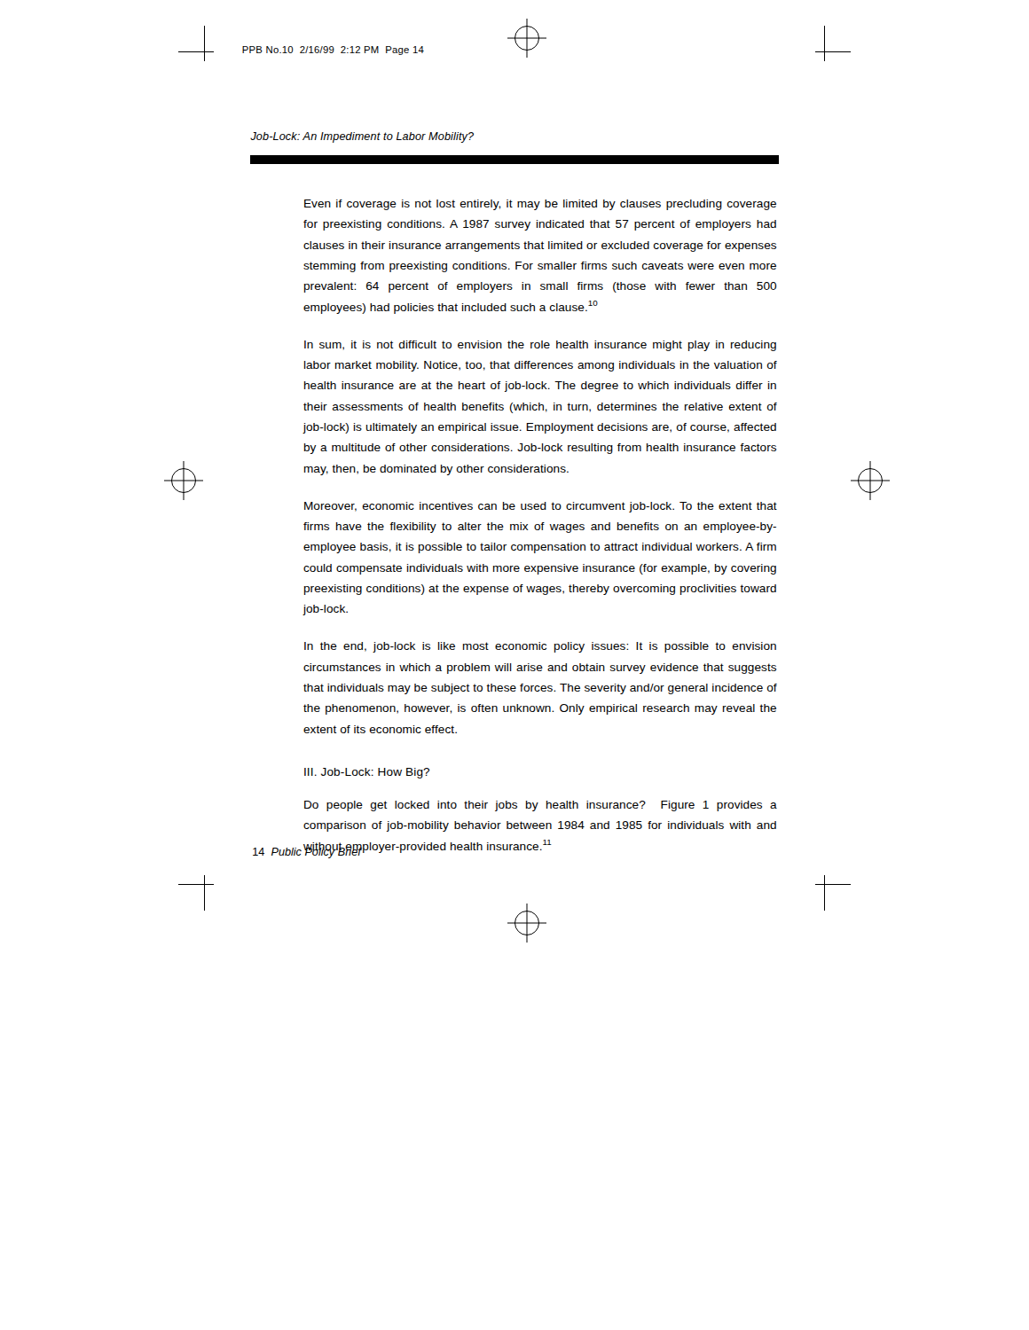PPB No.10 2/16/99 2:12 PM Page 14
Job-Lock: An Impediment to Labor Mobility?
Even if coverage is not lost entirely, it may be limited by clauses precluding coverage for preexisting conditions. A 1987 survey indicated that 57 percent of employers had clauses in their insurance arrangements that limited or excluded coverage for expenses stemming from preexisting conditions. For smaller firms such caveats were even more prevalent: 64 percent of employers in small firms (those with fewer than 500 employees) had policies that included such a clause.10
In sum, it is not difficult to envision the role health insurance might play in reducing labor market mobility. Notice, too, that differences among individuals in the valuation of health insurance are at the heart of job-lock. The degree to which individuals differ in their assessments of health benefits (which, in turn, determines the relative extent of job-lock) is ultimately an empirical issue. Employment decisions are, of course, affected by a multitude of other considerations. Job-lock resulting from health insurance factors may, then, be dominated by other considerations.
Moreover, economic incentives can be used to circumvent job-lock. To the extent that firms have the flexibility to alter the mix of wages and benefits on an employee-by-employee basis, it is possible to tailor compensation to attract individual workers. A firm could compensate individuals with more expensive insurance (for example, by covering preexisting conditions) at the expense of wages, thereby overcoming proclivities toward job-lock.
In the end, job-lock is like most economic policy issues: It is possible to envision circumstances in which a problem will arise and obtain survey evidence that suggests that individuals may be subject to these forces. The severity and/or general incidence of the phenomenon, however, is often unknown. Only empirical research may reveal the extent of its economic effect.
III. Job-Lock: How Big?
Do people get locked into their jobs by health insurance? Figure 1 provides a comparison of job-mobility behavior between 1984 and 1985 for individuals with and without employer-provided health insurance.11
14 Public Policy Brief